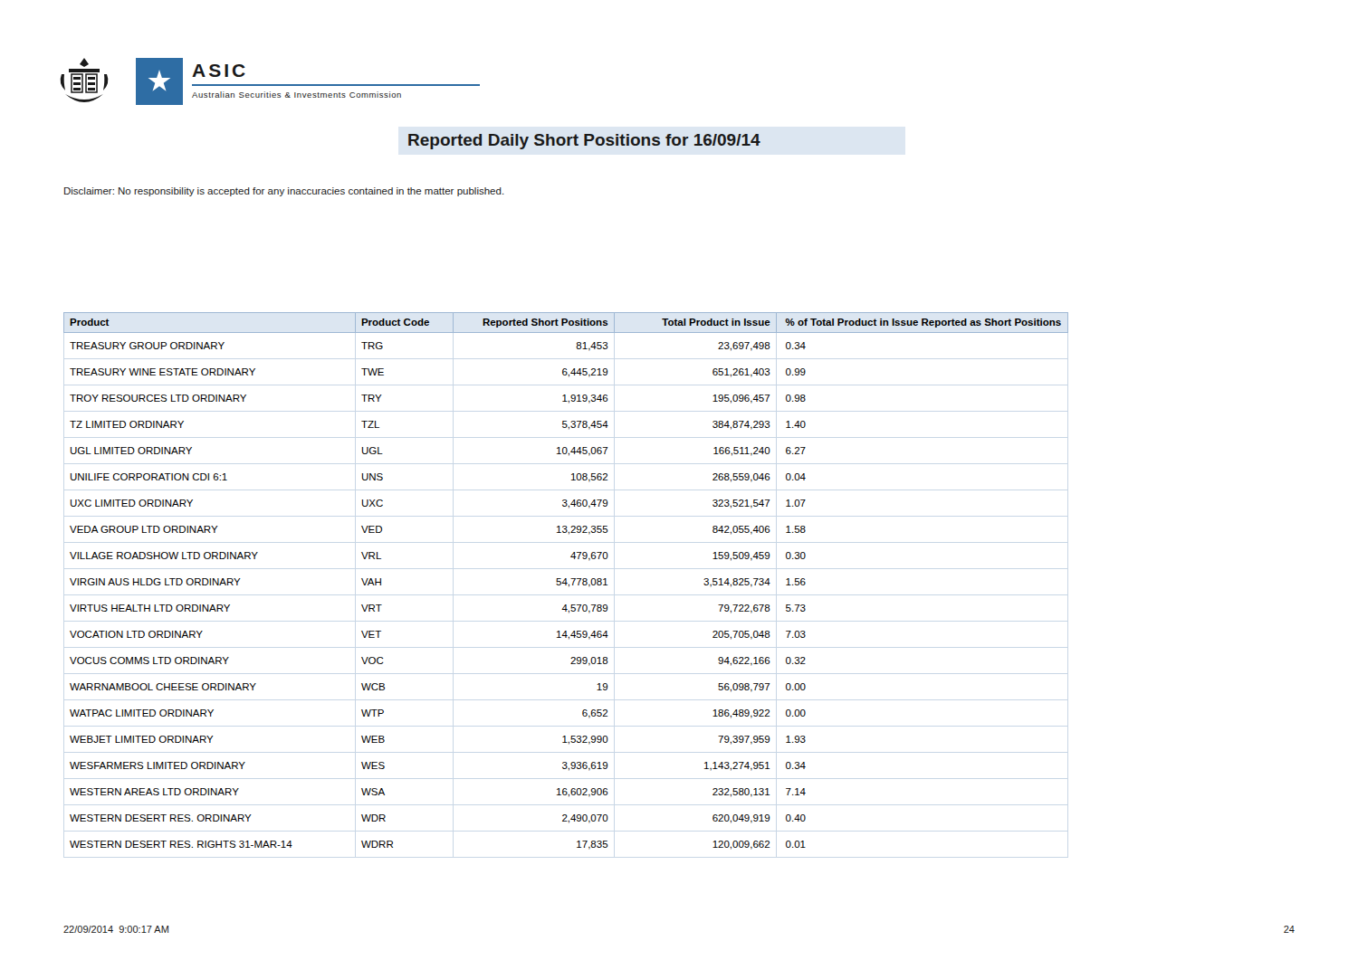ASIC
Australian Securities & Investments Commission
Reported Daily Short Positions for 16/09/14
Disclaimer: No responsibility is accepted for any inaccuracies contained in the matter published.
| Product | Product Code | Reported Short Positions | Total Product in Issue | % of Total Product in Issue Reported as Short Positions |
| --- | --- | --- | --- | --- |
| TREASURY GROUP ORDINARY | TRG | 81,453 | 23,697,498 | 0.34 |
| TREASURY WINE ESTATE ORDINARY | TWE | 6,445,219 | 651,261,403 | 0.99 |
| TROY RESOURCES LTD ORDINARY | TRY | 1,919,346 | 195,096,457 | 0.98 |
| TZ LIMITED ORDINARY | TZL | 5,378,454 | 384,874,293 | 1.40 |
| UGL LIMITED ORDINARY | UGL | 10,445,067 | 166,511,240 | 6.27 |
| UNILIFE CORPORATION CDI 6:1 | UNS | 108,562 | 268,559,046 | 0.04 |
| UXC LIMITED ORDINARY | UXC | 3,460,479 | 323,521,547 | 1.07 |
| VEDA GROUP LTD ORDINARY | VED | 13,292,355 | 842,055,406 | 1.58 |
| VILLAGE ROADSHOW LTD ORDINARY | VRL | 479,670 | 159,509,459 | 0.30 |
| VIRGIN AUS HLDG LTD ORDINARY | VAH | 54,778,081 | 3,514,825,734 | 1.56 |
| VIRTUS HEALTH LTD ORDINARY | VRT | 4,570,789 | 79,722,678 | 5.73 |
| VOCATION LTD ORDINARY | VET | 14,459,464 | 205,705,048 | 7.03 |
| VOCUS COMMS LTD ORDINARY | VOC | 299,018 | 94,622,166 | 0.32 |
| WARRNAMBOOL CHEESE ORDINARY | WCB | 19 | 56,098,797 | 0.00 |
| WATPAC LIMITED ORDINARY | WTP | 6,652 | 186,489,922 | 0.00 |
| WEBJET LIMITED ORDINARY | WEB | 1,532,990 | 79,397,959 | 1.93 |
| WESFARMERS LIMITED ORDINARY | WES | 3,936,619 | 1,143,274,951 | 0.34 |
| WESTERN AREAS LTD ORDINARY | WSA | 16,602,906 | 232,580,131 | 7.14 |
| WESTERN DESERT RES. ORDINARY | WDR | 2,490,070 | 620,049,919 | 0.40 |
| WESTERN DESERT RES. RIGHTS 31-MAR-14 | WDRR | 17,835 | 120,009,662 | 0.01 |
22/09/2014 9:00:17 AM
24